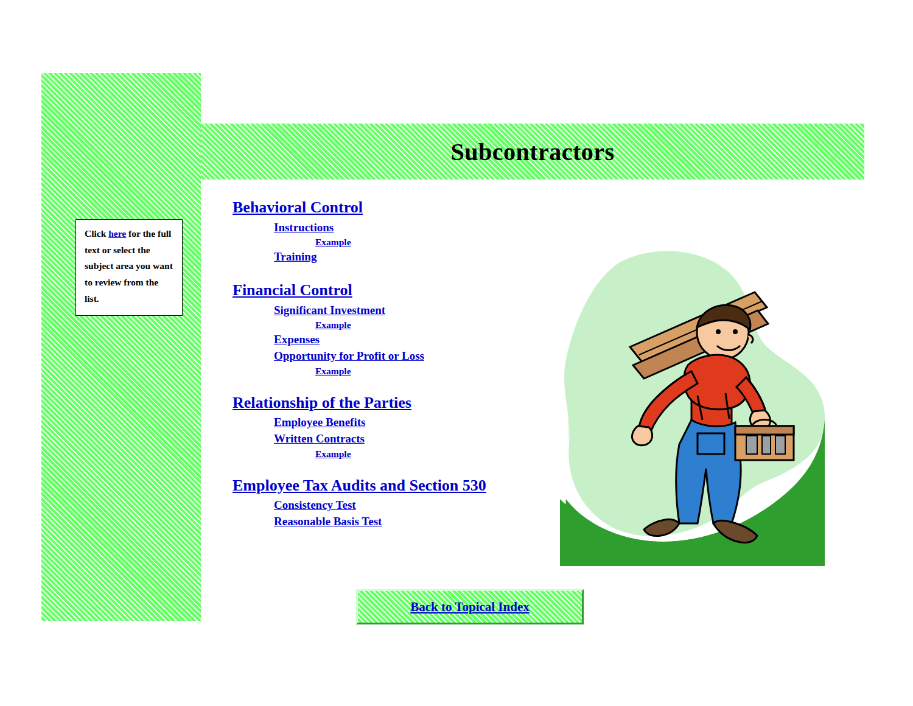Subcontractors
Click here for the full text or select the subject area you want to review from the list.
Behavioral Control
Instructions
Example
Training
Financial Control
Significant Investment
Example
Expenses
Opportunity for Profit or Loss
Example
Relationship of the Parties
Employee Benefits
Written Contracts
Example
Employee Tax Audits and Section 530
Consistency Test
Reasonable Basis Test
Back to Topical Index